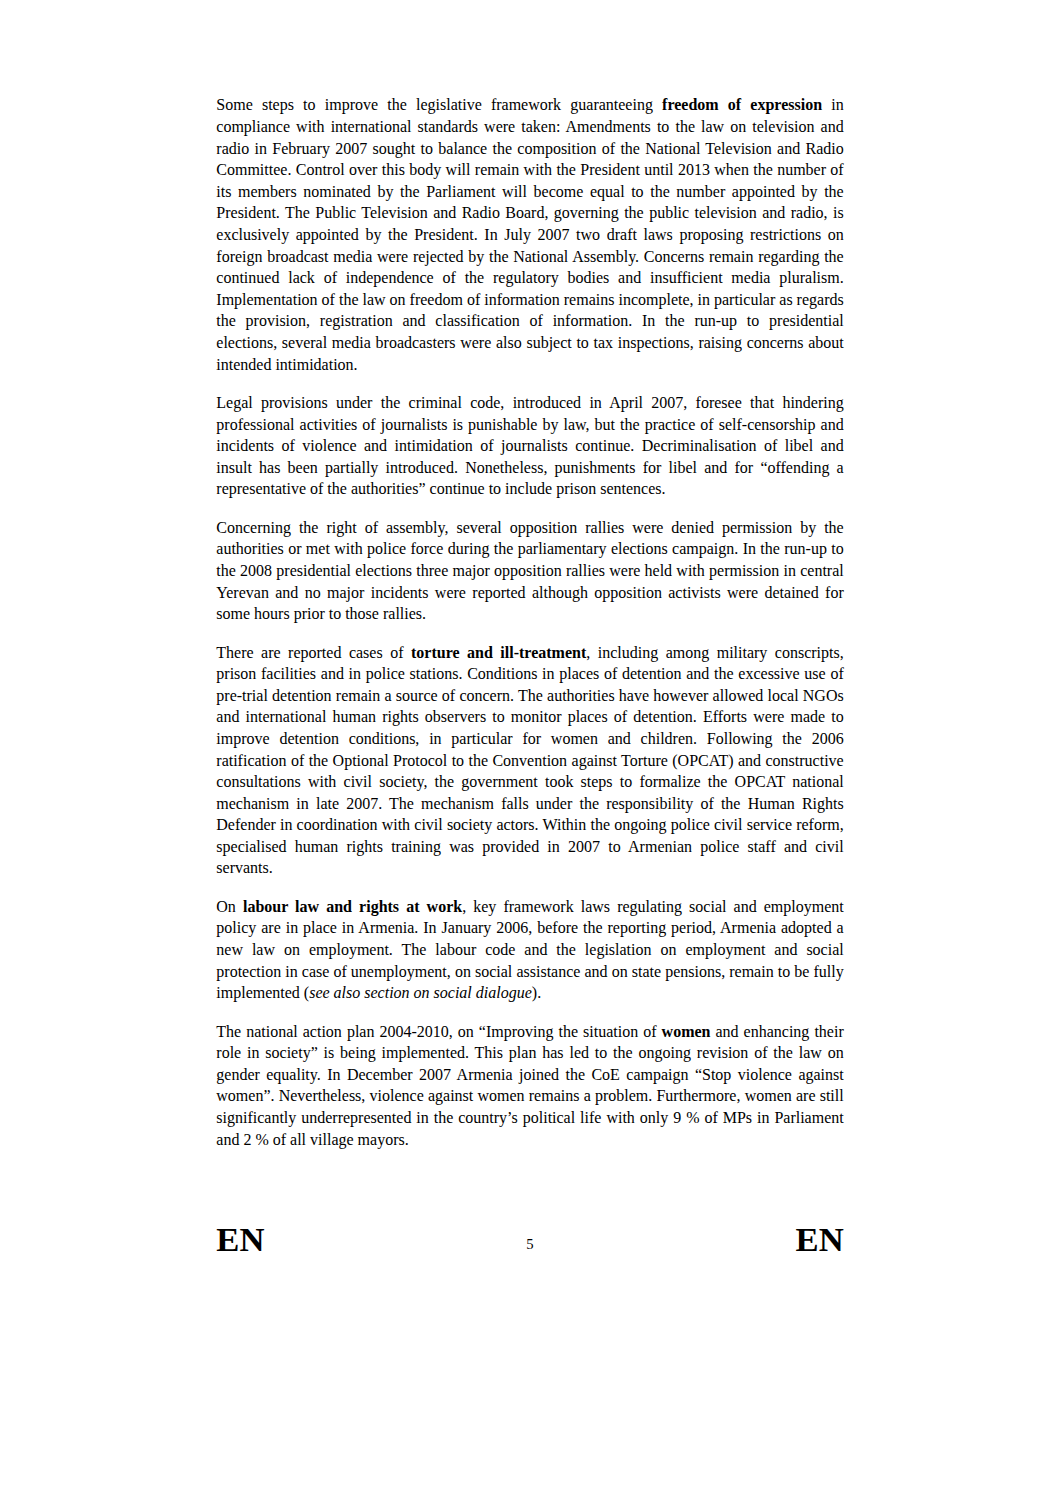Some steps to improve the legislative framework guaranteeing freedom of expression in compliance with international standards were taken: Amendments to the law on television and radio in February 2007 sought to balance the composition of the National Television and Radio Committee. Control over this body will remain with the President until 2013 when the number of its members nominated by the Parliament will become equal to the number appointed by the President. The Public Television and Radio Board, governing the public television and radio, is exclusively appointed by the President. In July 2007 two draft laws proposing restrictions on foreign broadcast media were rejected by the National Assembly. Concerns remain regarding the continued lack of independence of the regulatory bodies and insufficient media pluralism. Implementation of the law on freedom of information remains incomplete, in particular as regards the provision, registration and classification of information. In the run-up to presidential elections, several media broadcasters were also subject to tax inspections, raising concerns about intended intimidation.
Legal provisions under the criminal code, introduced in April 2007, foresee that hindering professional activities of journalists is punishable by law, but the practice of self-censorship and incidents of violence and intimidation of journalists continue. Decriminalisation of libel and insult has been partially introduced. Nonetheless, punishments for libel and for “offending a representative of the authorities” continue to include prison sentences.
Concerning the right of assembly, several opposition rallies were denied permission by the authorities or met with police force during the parliamentary elections campaign. In the run-up to the 2008 presidential elections three major opposition rallies were held with permission in central Yerevan and no major incidents were reported although opposition activists were detained for some hours prior to those rallies.
There are reported cases of torture and ill-treatment, including among military conscripts, prison facilities and in police stations. Conditions in places of detention and the excessive use of pre-trial detention remain a source of concern. The authorities have however allowed local NGOs and international human rights observers to monitor places of detention. Efforts were made to improve detention conditions, in particular for women and children. Following the 2006 ratification of the Optional Protocol to the Convention against Torture (OPCAT) and constructive consultations with civil society, the government took steps to formalize the OPCAT national mechanism in late 2007. The mechanism falls under the responsibility of the Human Rights Defender in coordination with civil society actors. Within the ongoing police civil service reform, specialised human rights training was provided in 2007 to Armenian police staff and civil servants.
On labour law and rights at work, key framework laws regulating social and employment policy are in place in Armenia. In January 2006, before the reporting period, Armenia adopted a new law on employment. The labour code and the legislation on employment and social protection in case of unemployment, on social assistance and on state pensions, remain to be fully implemented (see also section on social dialogue).
The national action plan 2004-2010, on “Improving the situation of women and enhancing their role in society” is being implemented. This plan has led to the ongoing revision of the law on gender equality. In December 2007 Armenia joined the CoE campaign “Stop violence against women”. Nevertheless, violence against women remains a problem. Furthermore, women are still significantly underrepresented in the country’s political life with only 9 % of MPs in Parliament and 2 % of all village mayors.
EN 5 EN